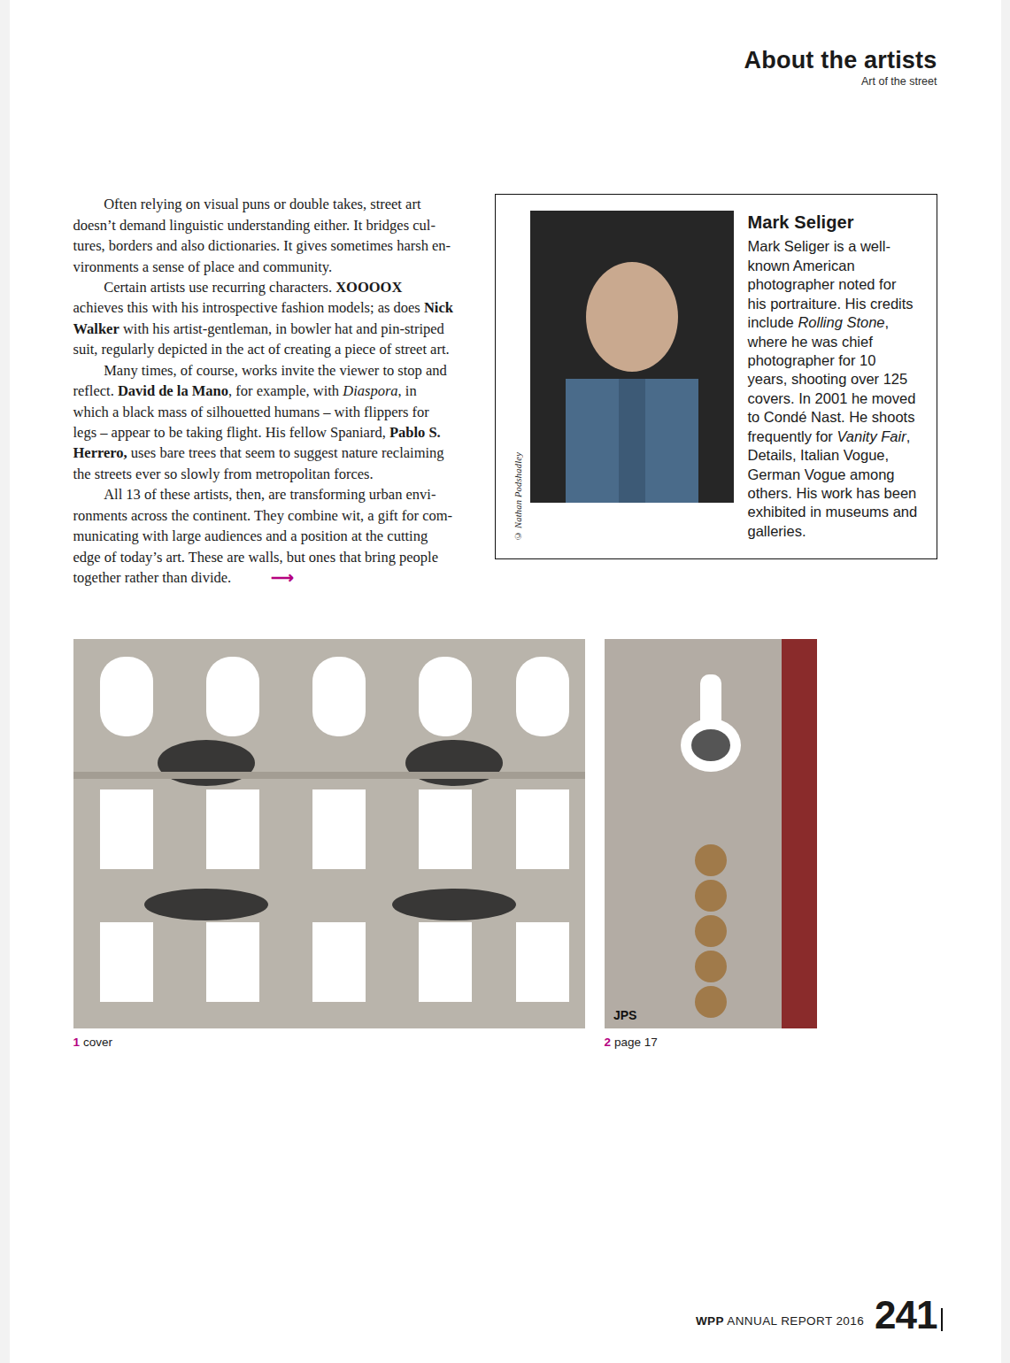About the artists
Art of the street
Often relying on visual puns or double takes, street art doesn’t demand linguistic understanding either. It bridges cultures, borders and also dictionaries. It gives sometimes harsh environments a sense of place and community.
Certain artists use recurring characters. XOOOOX achieves this with his introspective fashion models; as does Nick Walker with his artist-gentleman, in bowler hat and pin-striped suit, regularly depicted in the act of creating a piece of street art.
Many times, of course, works invite the viewer to stop and reflect. David de la Mano, for example, with Diaspora, in which a black mass of silhouetted humans – with flippers for legs – appear to be taking flight. His fellow Spaniard, Pablo S. Herrero, uses bare trees that seem to suggest nature reclaiming the streets ever so slowly from metropolitan forces.
All 13 of these artists, then, are transforming urban environments across the continent. They combine wit, a gift for communicating with large audiences and a position at the cutting edge of today’s art. These are walls, but ones that bring people together rather than divide. ⟶
© Nathan Podshadley
Mark Seliger
Mark Seliger is a well-known American photographer noted for his portraiture. His credits include Rolling Stone, where he was chief photographer for 10 years, shooting over 125 covers. In 2001 he moved to Condé Nast. He shoots frequently for Vanity Fair, Details, Italian Vogue, German Vogue among others. His work has been exhibited in museums and galleries.
1cover
2page 17
WPP ANNUAL REPORT 2016
241